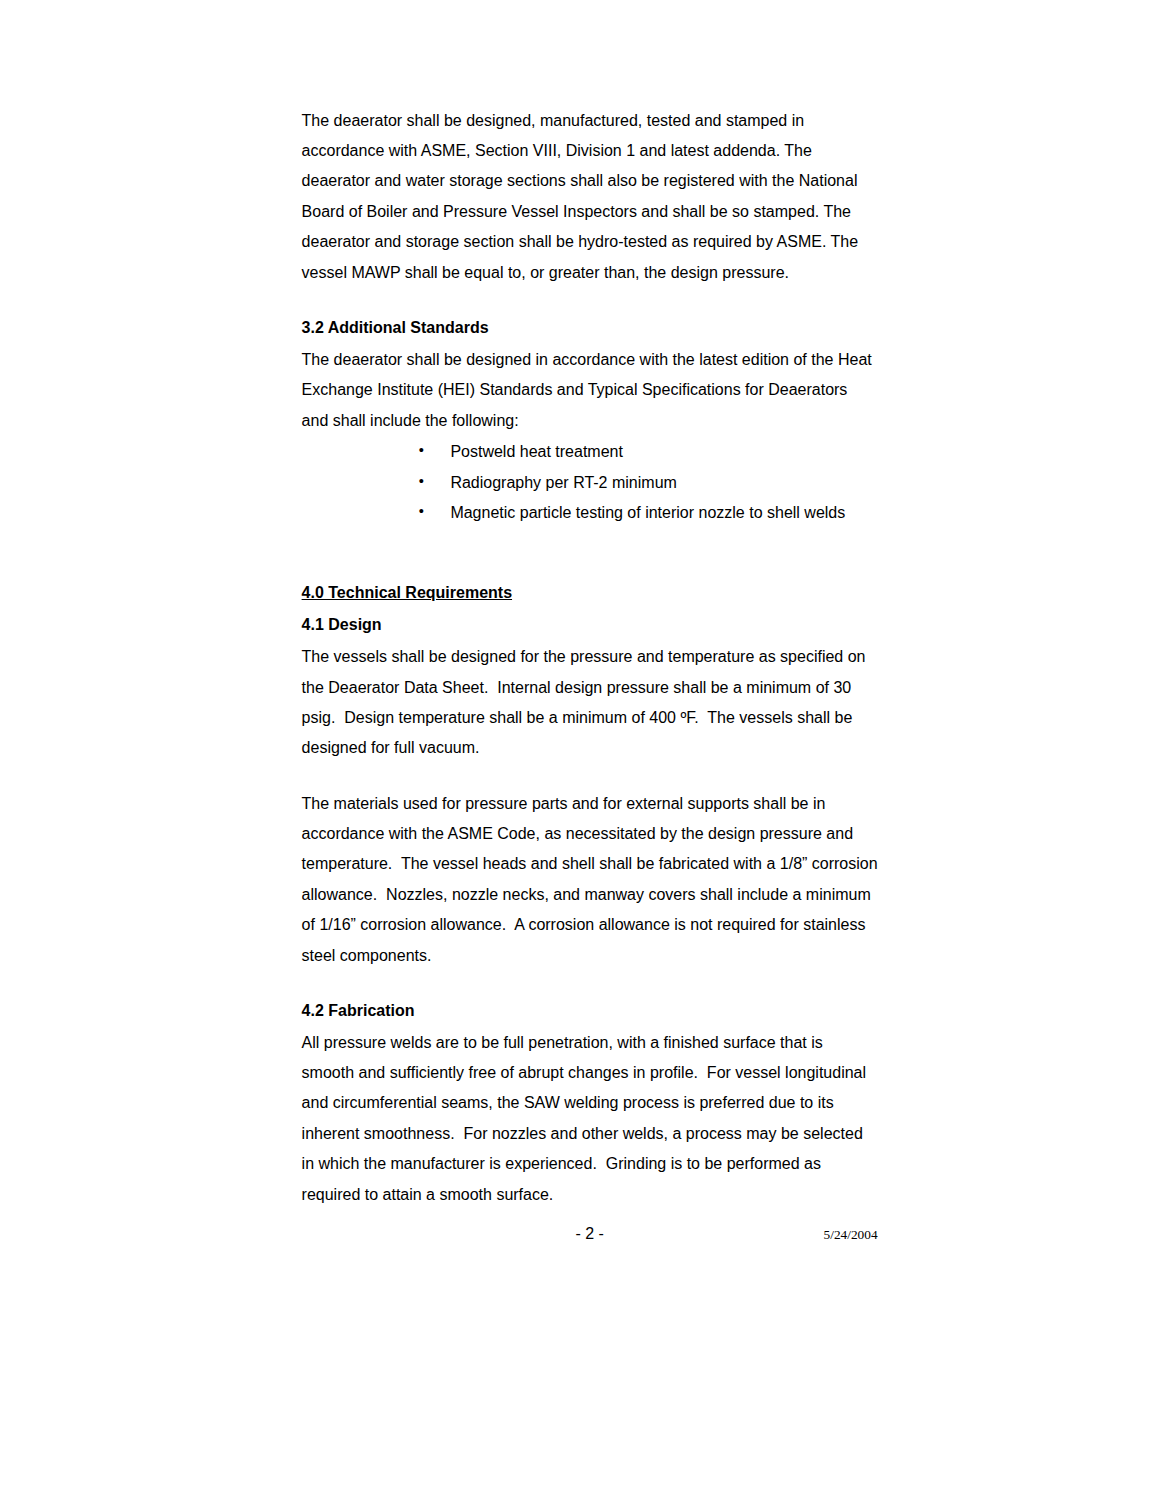The deaerator shall be designed, manufactured, tested and stamped in accordance with ASME, Section VIII, Division 1 and latest addenda. The deaerator and water storage sections shall also be registered with the National Board of Boiler and Pressure Vessel Inspectors and shall be so stamped. The deaerator and storage section shall be hydro-tested as required by ASME. The vessel MAWP shall be equal to, or greater than, the design pressure.
3.2 Additional Standards
The deaerator shall be designed in accordance with the latest edition of the Heat Exchange Institute (HEI) Standards and Typical Specifications for Deaerators and shall include the following:
Postweld heat treatment
Radiography per RT-2 minimum
Magnetic particle testing of interior nozzle to shell welds
4.0 Technical Requirements
4.1 Design
The vessels shall be designed for the pressure and temperature as specified on the Deaerator Data Sheet. Internal design pressure shall be a minimum of 30 psig. Design temperature shall be a minimum of 400 ºF. The vessels shall be designed for full vacuum.
The materials used for pressure parts and for external supports shall be in accordance with the ASME Code, as necessitated by the design pressure and temperature. The vessel heads and shell shall be fabricated with a 1/8” corrosion allowance. Nozzles, nozzle necks, and manway covers shall include a minimum of 1/16” corrosion allowance. A corrosion allowance is not required for stainless steel components.
4.2 Fabrication
All pressure welds are to be full penetration, with a finished surface that is smooth and sufficiently free of abrupt changes in profile. For vessel longitudinal and circumferential seams, the SAW welding process is preferred due to its inherent smoothness. For nozzles and other welds, a process may be selected in which the manufacturer is experienced. Grinding is to be performed as required to attain a smooth surface.
- 2 -
5/24/2004